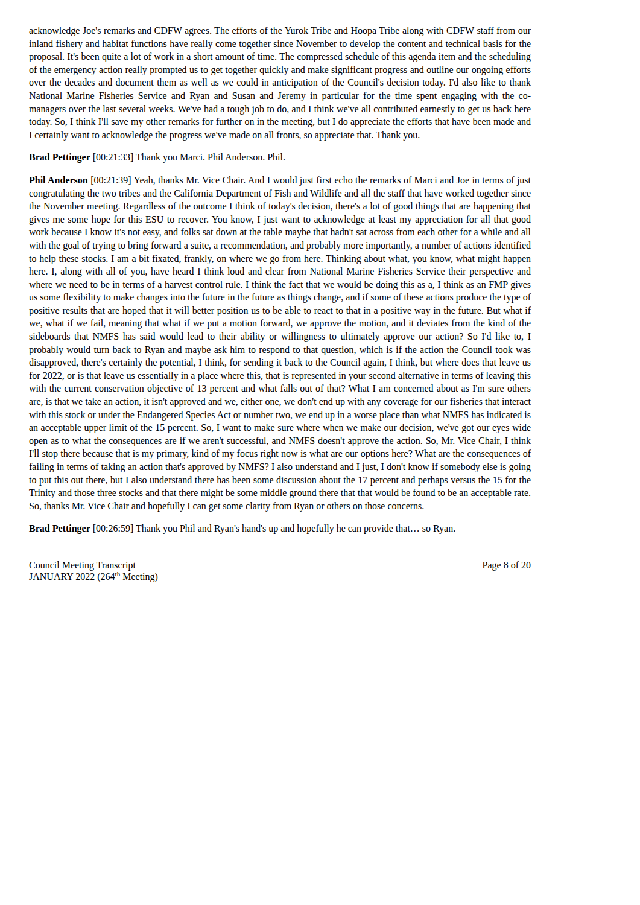acknowledge Joe's remarks and CDFW agrees. The efforts of the Yurok Tribe and Hoopa Tribe along with CDFW staff from our inland fishery and habitat functions have really come together since November to develop the content and technical basis for the proposal. It's been quite a lot of work in a short amount of time. The compressed schedule of this agenda item and the scheduling of the emergency action really prompted us to get together quickly and make significant progress and outline our ongoing efforts over the decades and document them as well as we could in anticipation of the Council's decision today. I'd also like to thank National Marine Fisheries Service and Ryan and Susan and Jeremy in particular for the time spent engaging with the co-managers over the last several weeks. We've had a tough job to do, and I think we've all contributed earnestly to get us back here today. So, I think I'll save my other remarks for further on in the meeting, but I do appreciate the efforts that have been made and I certainly want to acknowledge the progress we've made on all fronts, so appreciate that. Thank you.
Brad Pettinger [00:21:33] Thank you Marci. Phil Anderson. Phil.
Phil Anderson [00:21:39] Yeah, thanks Mr. Vice Chair. And I would just first echo the remarks of Marci and Joe in terms of just congratulating the two tribes and the California Department of Fish and Wildlife and all the staff that have worked together since the November meeting. Regardless of the outcome I think of today's decision, there's a lot of good things that are happening that gives me some hope for this ESU to recover. You know, I just want to acknowledge at least my appreciation for all that good work because I know it's not easy, and folks sat down at the table maybe that hadn't sat across from each other for a while and all with the goal of trying to bring forward a suite, a recommendation, and probably more importantly, a number of actions identified to help these stocks. I am a bit fixated, frankly, on where we go from here. Thinking about what, you know, what might happen here. I, along with all of you, have heard I think loud and clear from National Marine Fisheries Service their perspective and where we need to be in terms of a harvest control rule. I think the fact that we would be doing this as a, I think as an FMP gives us some flexibility to make changes into the future in the future as things change, and if some of these actions produce the type of positive results that are hoped that it will better position us to be able to react to that in a positive way in the future. But what if we, what if we fail, meaning that what if we put a motion forward, we approve the motion, and it deviates from the kind of the sideboards that NMFS has said would lead to their ability or willingness to ultimately approve our action? So I'd like to, I probably would turn back to Ryan and maybe ask him to respond to that question, which is if the action the Council took was disapproved, there's certainly the potential, I think, for sending it back to the Council again, I think, but where does that leave us for 2022, or is that leave us essentially in a place where this, that is represented in your second alternative in terms of leaving this with the current conservation objective of 13 percent and what falls out of that? What I am concerned about as I'm sure others are, is that we take an action, it isn't approved and we, either one, we don't end up with any coverage for our fisheries that interact with this stock or under the Endangered Species Act or number two, we end up in a worse place than what NMFS has indicated is an acceptable upper limit of the 15 percent. So, I want to make sure where when we make our decision, we've got our eyes wide open as to what the consequences are if we aren't successful, and NMFS doesn't approve the action. So, Mr. Vice Chair, I think I'll stop there because that is my primary, kind of my focus right now is what are our options here? What are the consequences of failing in terms of taking an action that's approved by NMFS? I also understand and I just, I don't know if somebody else is going to put this out there, but I also understand there has been some discussion about the 17 percent and perhaps versus the 15 for the Trinity and those three stocks and that there might be some middle ground there that that would be found to be an acceptable rate. So, thanks Mr. Vice Chair and hopefully I can get some clarity from Ryan or others on those concerns.
Brad Pettinger [00:26:59] Thank you Phil and Ryan's hand's up and hopefully he can provide that… so Ryan.
Council Meeting Transcript
Page 8 of 20
JANUARY 2022 (264th Meeting)